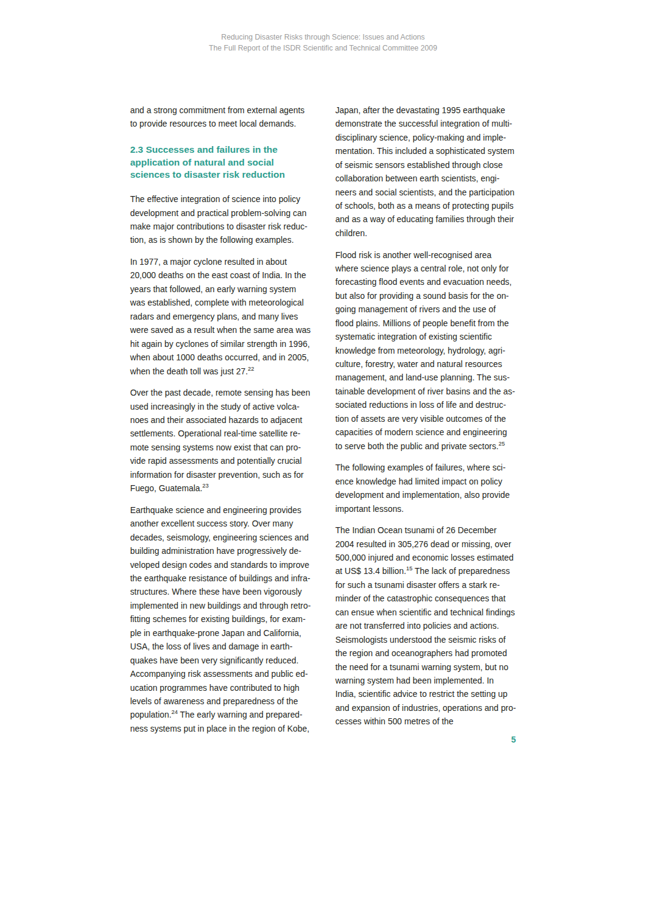Reducing Disaster Risks through Science: Issues and Actions
The Full Report of the ISDR Scientific and Technical Committee 2009
and a strong commitment from external agents to provide resources to meet local demands.
2.3 Successes and failures in the application of natural and social sciences to disaster risk reduction
The effective integration of science into policy development and practical problem-solving can make major contributions to disaster risk reduction, as is shown by the following examples.
In 1977, a major cyclone resulted in about 20,000 deaths on the east coast of India. In the years that followed, an early warning system was established, complete with meteorological radars and emergency plans, and many lives were saved as a result when the same area was hit again by cyclones of similar strength in 1996, when about 1000 deaths occurred, and in 2005, when the death toll was just 27.22
Over the past decade, remote sensing has been used increasingly in the study of active volcanoes and their associated hazards to adjacent settlements. Operational real-time satellite remote sensing systems now exist that can provide rapid assessments and potentially crucial information for disaster prevention, such as for Fuego, Guatemala.23
Earthquake science and engineering provides another excellent success story. Over many decades, seismology, engineering sciences and building administration have progressively developed design codes and standards to improve the earthquake resistance of buildings and infrastructures. Where these have been vigorously implemented in new buildings and through retro-fitting schemes for existing buildings, for example in earthquake-prone Japan and California, USA, the loss of lives and damage in earthquakes have been very significantly reduced. Accompanying risk assessments and public education programmes have contributed to high levels of awareness and preparedness of the population.24 The early warning and preparedness systems put in place in the region of Kobe, Japan, after the devastating 1995 earthquake demonstrate the successful integration of multi-disciplinary science, policy-making and implementation. This included a sophisticated system of seismic sensors established through close collaboration between earth scientists, engineers and social scientists, and the participation of schools, both as a means of protecting pupils and as a way of educating families through their children.
Flood risk is another well-recognised area where science plays a central role, not only for forecasting flood events and evacuation needs, but also for providing a sound basis for the ongoing management of rivers and the use of flood plains. Millions of people benefit from the systematic integration of existing scientific knowledge from meteorology, hydrology, agriculture, forestry, water and natural resources management, and land-use planning. The sustainable development of river basins and the associated reductions in loss of life and destruction of assets are very visible outcomes of the capacities of modern science and engineering to serve both the public and private sectors.25
The following examples of failures, where science knowledge had limited impact on policy development and implementation, also provide important lessons.
The Indian Ocean tsunami of 26 December 2004 resulted in 305,276 dead or missing, over 500,000 injured and economic losses estimated at US$ 13.4 billion.15 The lack of preparedness for such a tsunami disaster offers a stark reminder of the catastrophic consequences that can ensue when scientific and technical findings are not transferred into policies and actions. Seismologists understood the seismic risks of the region and oceanographers had promoted the need for a tsunami warning system, but no warning system had been implemented. In India, scientific advice to restrict the setting up and expansion of industries, operations and processes within 500 metres of the
5